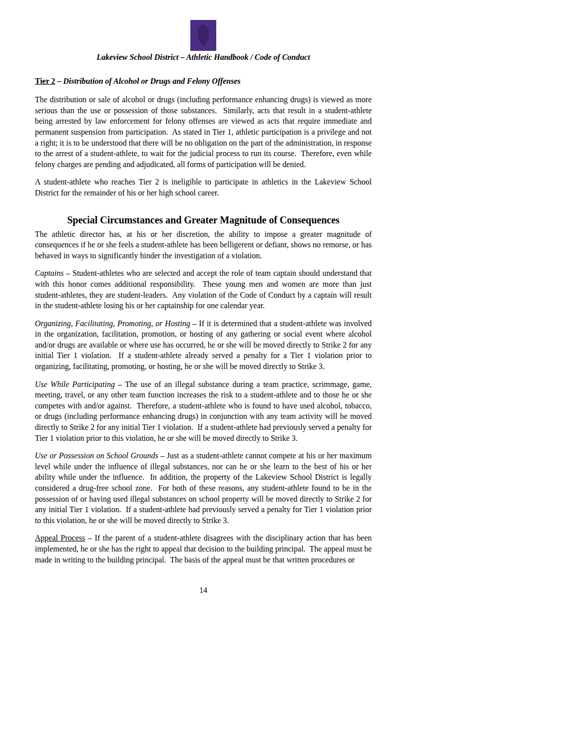Lakeview School District – Athletic Handbook / Code of Conduct
Tier 2 – Distribution of Alcohol or Drugs and Felony Offenses
The distribution or sale of alcohol or drugs (including performance enhancing drugs) is viewed as more serious than the use or possession of those substances. Similarly, acts that result in a student-athlete being arrested by law enforcement for felony offenses are viewed as acts that require immediate and permanent suspension from participation. As stated in Tier 1, athletic participation is a privilege and not a right; it is to be understood that there will be no obligation on the part of the administration, in response to the arrest of a student-athlete, to wait for the judicial process to run its course. Therefore, even while felony charges are pending and adjudicated, all forms of participation will be denied.
A student-athlete who reaches Tier 2 is ineligible to participate in athletics in the Lakeview School District for the remainder of his or her high school career.
Special Circumstances and Greater Magnitude of Consequences
The athletic director has, at his or her discretion, the ability to impose a greater magnitude of consequences if he or she feels a student-athlete has been belligerent or defiant, shows no remorse, or has behaved in ways to significantly hinder the investigation of a violation.
Captains – Student-athletes who are selected and accept the role of team captain should understand that with this honor comes additional responsibility. These young men and women are more than just student-athletes, they are student-leaders. Any violation of the Code of Conduct by a captain will result in the student-athlete losing his or her captainship for one calendar year.
Organizing, Facilitating, Promoting, or Hosting – If it is determined that a student-athlete was involved in the organization, facilitation, promotion, or hosting of any gathering or social event where alcohol and/or drugs are available or where use has occurred, he or she will be moved directly to Strike 2 for any initial Tier 1 violation. If a student-athlete already served a penalty for a Tier 1 violation prior to organizing, facilitating, promoting, or hosting, he or she will be moved directly to Strike 3.
Use While Participating – The use of an illegal substance during a team practice, scrimmage, game, meeting, travel, or any other team function increases the risk to a student-athlete and to those he or she competes with and/or against. Therefore, a student-athlete who is found to have used alcohol, tobacco, or drugs (including performance enhancing drugs) in conjunction with any team activity will be moved directly to Strike 2 for any initial Tier 1 violation. If a student-athlete had previously served a penalty for Tier 1 violation prior to this violation, he or she will be moved directly to Strike 3.
Use or Possession on School Grounds – Just as a student-athlete cannot compete at his or her maximum level while under the influence of illegal substances, nor can he or she learn to the best of his or her ability while under the influence. In addition, the property of the Lakeview School District is legally considered a drug-free school zone. For both of these reasons, any student-athlete found to be in the possession of or having used illegal substances on school property will be moved directly to Strike 2 for any initial Tier 1 violation. If a student-athlete had previously served a penalty for Tier 1 violation prior to this violation, he or she will be moved directly to Strike 3.
Appeal Process – If the parent of a student-athlete disagrees with the disciplinary action that has been implemented, he or she has the right to appeal that decision to the building principal. The appeal must be made in writing to the building principal. The basis of the appeal must be that written procedures or
14